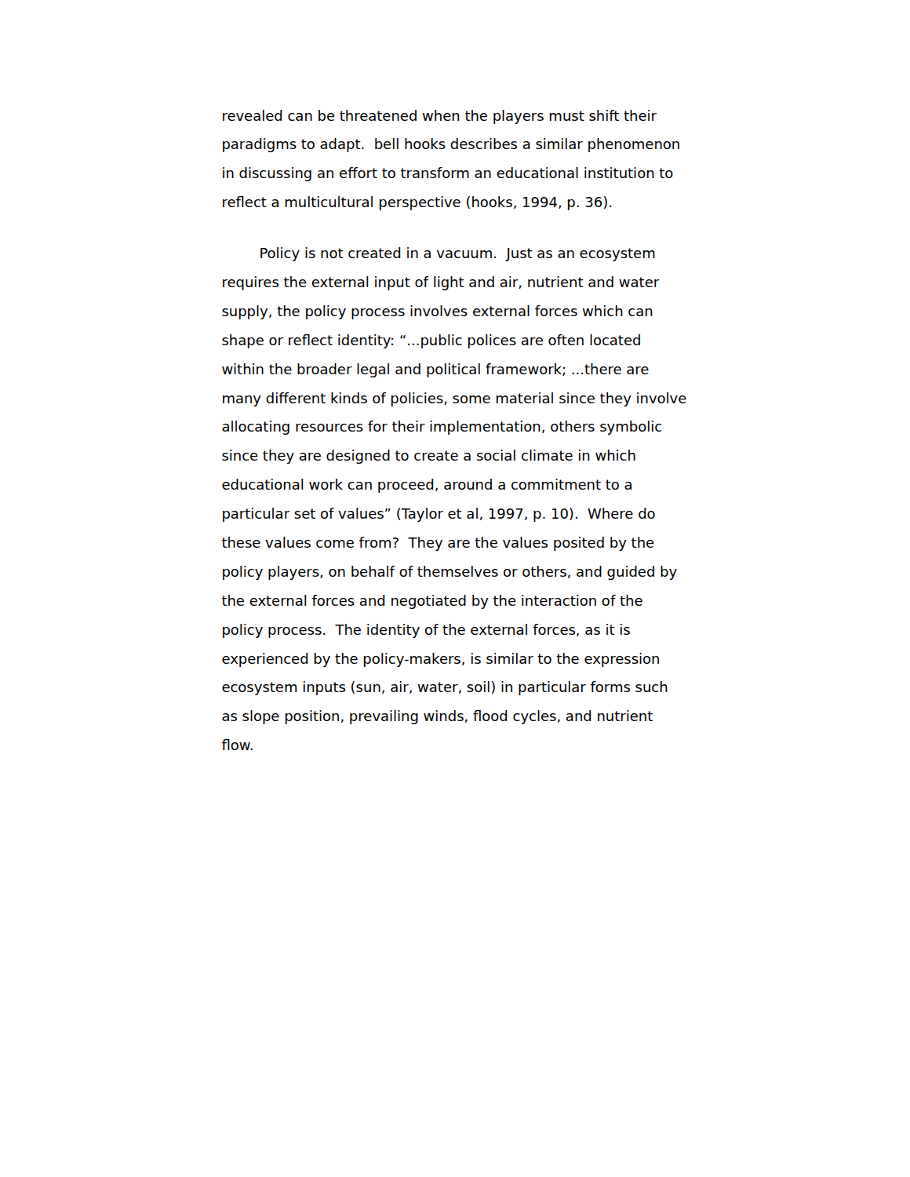revealed can be threatened when the players must shift their paradigms to adapt. bell hooks describes a similar phenomenon in discussing an effort to transform an educational institution to reflect a multicultural perspective (hooks, 1994, p. 36).
Policy is not created in a vacuum. Just as an ecosystem requires the external input of light and air, nutrient and water supply, the policy process involves external forces which can shape or reflect identity: “...public polices are often located within the broader legal and political framework; ...there are many different kinds of policies, some material since they involve allocating resources for their implementation, others symbolic since they are designed to create a social climate in which educational work can proceed, around a commitment to a particular set of values” (Taylor et al, 1997, p. 10). Where do these values come from? They are the values posited by the policy players, on behalf of themselves or others, and guided by the external forces and negotiated by the interaction of the policy process. The identity of the external forces, as it is experienced by the policy-makers, is similar to the expression ecosystem inputs (sun, air, water, soil) in particular forms such as slope position, prevailing winds, flood cycles, and nutrient flow.